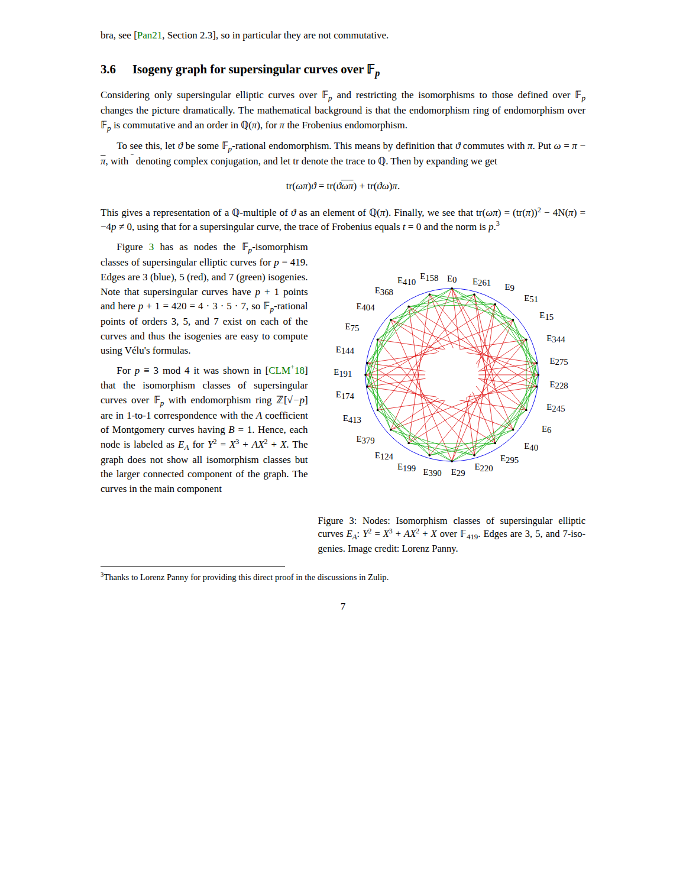bra, see [Pan21, Section 2.3], so in particular they are not commutative.
3.6 Isogeny graph for supersingular curves over 𝔽p
Considering only supersingular elliptic curves over 𝔽p and restricting the isomorphisms to those defined over 𝔽p changes the picture dramatically. The mathematical background is that the endomorphism ring of endomorphism over 𝔽p is commutative and an order in ℚ(π), for π the Frobenius endomorphism.
To see this, let ϑ be some 𝔽p-rational endomorphism. This means by definition that ϑ commutes with π. Put ω = π − π, with ‾ denoting complex conjugation, and let tr denote the trace to ℚ. Then by expanding we get
tr(ωπ)ϑ = tr(ϑωπ) + tr(ϑω)π.
This gives a representation of a ℚ-multiple of ϑ as an element of ℚ(π). Finally, we see that tr(ωπ) = (tr(π))2 − 4N(π) = −4p ≠ 0, using that for a supersingular curve, the trace of Frobenius equals t = 0 and the norm is p.3
E0 E261 E9 E51 E15 E344 E275 E228 E245 E6 E40 E295 E220 E29 E390 E199 E124 E379 E413 E174 E191 E144 E75 E404 E368 E410 E158
Figure 3: Nodes: Isomorphism classes of supersingular elliptic curves EA: Y2 = X3 + AX2 + X over 𝔽419. Edges are 3, 5, and 7-isogenies. Image credit: Lorenz Panny.
Figure 3 has as nodes the 𝔽p-isomorphism classes of supersingular elliptic curves for p = 419. Edges are 3 (blue), 5 (red), and 7 (green) isogenies. Note that supersingular curves have p + 1 points and here p + 1 = 420 = 4 · 3 · 5 · 7, so 𝔽p-rational points of orders 3, 5, and 7 exist on each of the curves and thus the isogenies are easy to compute using Vélu's formulas.
For p ≡ 3 mod 4 it was shown in [CLM+18] that the isomorphism classes of supersingular curves over 𝔽p with endomorphism ring ℤ[√−p] are in 1-to-1 correspondence with the A coefficient of Montgomery curves having B = 1. Hence, each node is labeled as EA for Y2 = X3 + AX2 + X. The graph does not show all isomorphism classes but the larger connected component of the graph. The curves in the main component
3Thanks to Lorenz Panny for providing this direct proof in the discussions in Zulip.
7